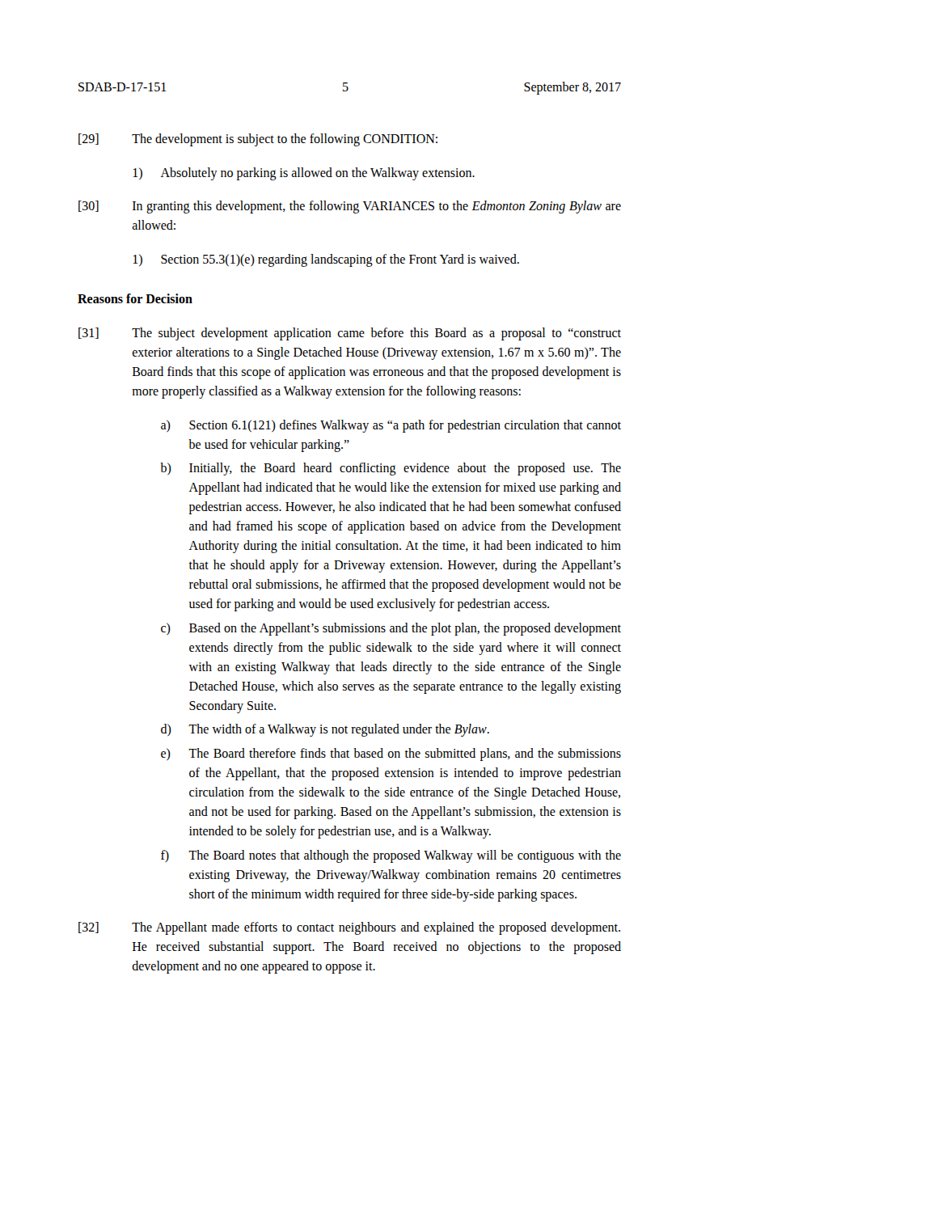SDAB-D-17-151
5
September 8, 2017
[29]
The development is subject to the following CONDITION:
1)
Absolutely no parking is allowed on the Walkway extension.
[30]
In granting this development, the following VARIANCES to the Edmonton Zoning Bylaw are allowed:
1)
Section 55.3(1)(e) regarding landscaping of the Front Yard is waived.
Reasons for Decision
[31]
The subject development application came before this Board as a proposal to “construct exterior alterations to a Single Detached House (Driveway extension, 1.67 m x 5.60 m)”. The Board finds that this scope of application was erroneous and that the proposed development is more properly classified as a Walkway extension for the following reasons:
a)
Section 6.1(121) defines Walkway as “a path for pedestrian circulation that cannot be used for vehicular parking.”
b)
Initially, the Board heard conflicting evidence about the proposed use. The Appellant had indicated that he would like the extension for mixed use parking and pedestrian access. However, he also indicated that he had been somewhat confused and had framed his scope of application based on advice from the Development Authority during the initial consultation. At the time, it had been indicated to him that he should apply for a Driveway extension. However, during the Appellant’s rebuttal oral submissions, he affirmed that the proposed development would not be used for parking and would be used exclusively for pedestrian access.
c)
Based on the Appellant’s submissions and the plot plan, the proposed development extends directly from the public sidewalk to the side yard where it will connect with an existing Walkway that leads directly to the side entrance of the Single Detached House, which also serves as the separate entrance to the legally existing Secondary Suite.
d)
The width of a Walkway is not regulated under the Bylaw.
e)
The Board therefore finds that based on the submitted plans, and the submissions of the Appellant, that the proposed extension is intended to improve pedestrian circulation from the sidewalk to the side entrance of the Single Detached House, and not be used for parking. Based on the Appellant’s submission, the extension is intended to be solely for pedestrian use, and is a Walkway.
f)
The Board notes that although the proposed Walkway will be contiguous with the existing Driveway, the Driveway/Walkway combination remains 20 centimetres short of the minimum width required for three side-by-side parking spaces.
[32]
The Appellant made efforts to contact neighbours and explained the proposed development. He received substantial support. The Board received no objections to the proposed development and no one appeared to oppose it.